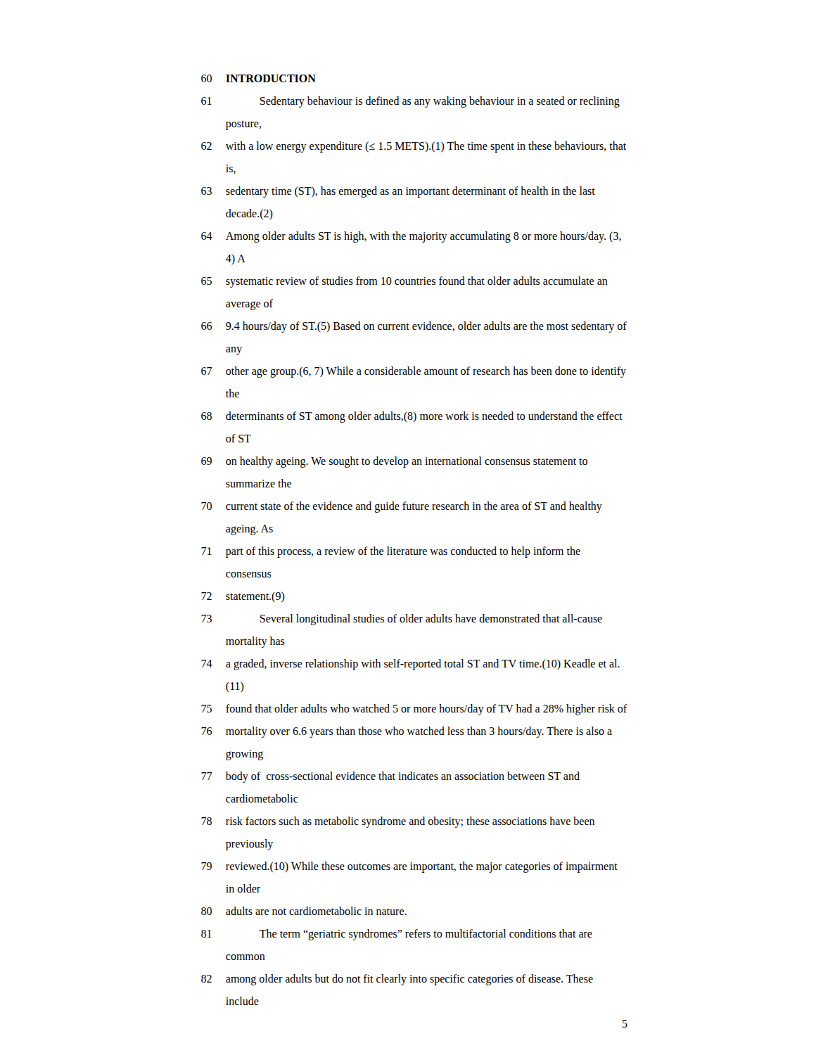INTRODUCTION
Sedentary behaviour is defined as any waking behaviour in a seated or reclining posture,
with a low energy expenditure (≤ 1.5 METS).(1) The time spent in these behaviours, that is,
sedentary time (ST), has emerged as an important determinant of health in the last decade.(2)
Among older adults ST is high, with the majority accumulating 8 or more hours/day. (3, 4) A
systematic review of studies from 10 countries found that older adults accumulate an average of
9.4 hours/day of ST.(5) Based on current evidence, older adults are the most sedentary of any
other age group.(6, 7) While a considerable amount of research has been done to identify the
determinants of ST among older adults,(8) more work is needed to understand the effect of ST
on healthy ageing. We sought to develop an international consensus statement to summarize the
current state of the evidence and guide future research in the area of ST and healthy ageing. As
part of this process, a review of the literature was conducted to help inform the consensus
statement.(9)
Several longitudinal studies of older adults have demonstrated that all-cause mortality has
a graded, inverse relationship with self-reported total ST and TV time.(10) Keadle et al.(11)
found that older adults who watched 5 or more hours/day of TV had a 28% higher risk of
mortality over 6.6 years than those who watched less than 3 hours/day. There is also a growing
body of cross-sectional evidence that indicates an association between ST and cardiometabolic
risk factors such as metabolic syndrome and obesity; these associations have been previously
reviewed.(10) While these outcomes are important, the major categories of impairment in older
adults are not cardiometabolic in nature.
The term “geriatric syndromes” refers to multifactorial conditions that are common
among older adults but do not fit clearly into specific categories of disease. These include
5